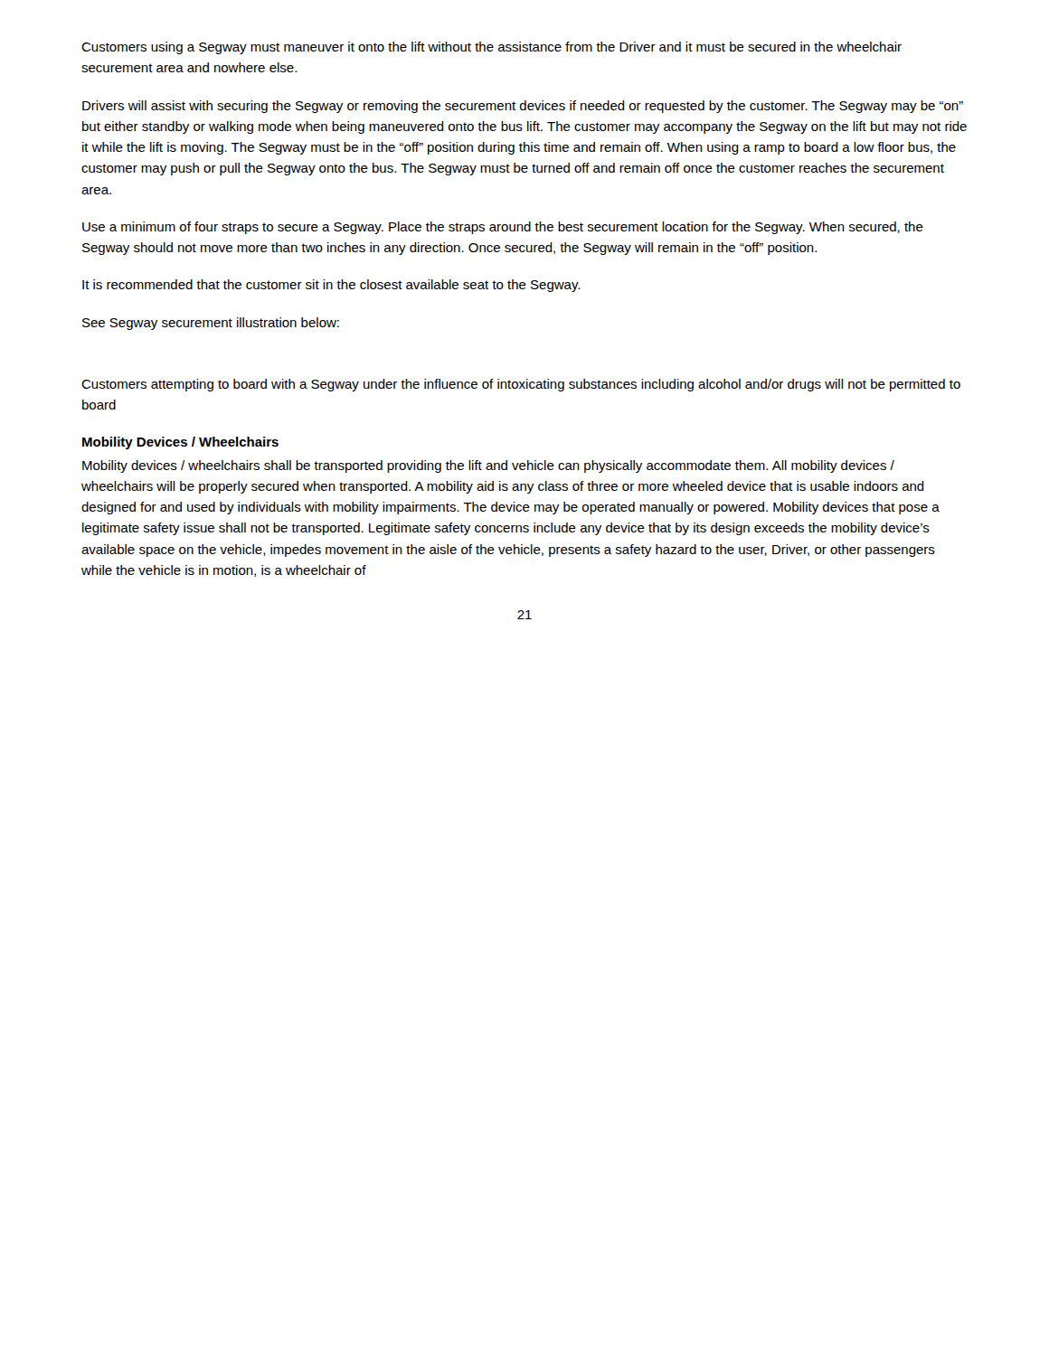Customers using a Segway must maneuver it onto the lift without the assistance from the Driver and it must be secured in the wheelchair securement area and nowhere else.
Drivers will assist with securing the Segway or removing the securement devices if needed or requested by the customer. The Segway may be “on” but either standby or walking mode when being maneuvered onto the bus lift. The customer may accompany the Segway on the lift but may not ride it while the lift is moving. The Segway must be in the “off” position during this time and remain off. When using a ramp to board a low floor bus, the customer may push or pull the Segway onto the bus. The Segway must be turned off and remain off once the customer reaches the securement area.
Use a minimum of four straps to secure a Segway. Place the straps around the best securement location for the Segway. When secured, the Segway should not move more than two inches in any direction. Once secured, the Segway will remain in the “off” position.
It is recommended that the customer sit in the closest available seat to the Segway.
See Segway securement illustration below:
Customers attempting to board with a Segway under the influence of intoxicating substances including alcohol and/or drugs will not be permitted to board
Mobility Devices / Wheelchairs
Mobility devices / wheelchairs shall be transported providing the lift and vehicle can physically accommodate them. All mobility devices / wheelchairs will be properly secured when transported. A mobility aid is any class of three or more wheeled device that is usable indoors and designed for and used by individuals with mobility impairments. The device may be operated manually or powered. Mobility devices that pose a legitimate safety issue shall not be transported. Legitimate safety concerns include any device that by its design exceeds the mobility device’s available space on the vehicle, impedes movement in the aisle of the vehicle, presents a safety hazard to the user, Driver, or other passengers while the vehicle is in motion, is a wheelchair of
21